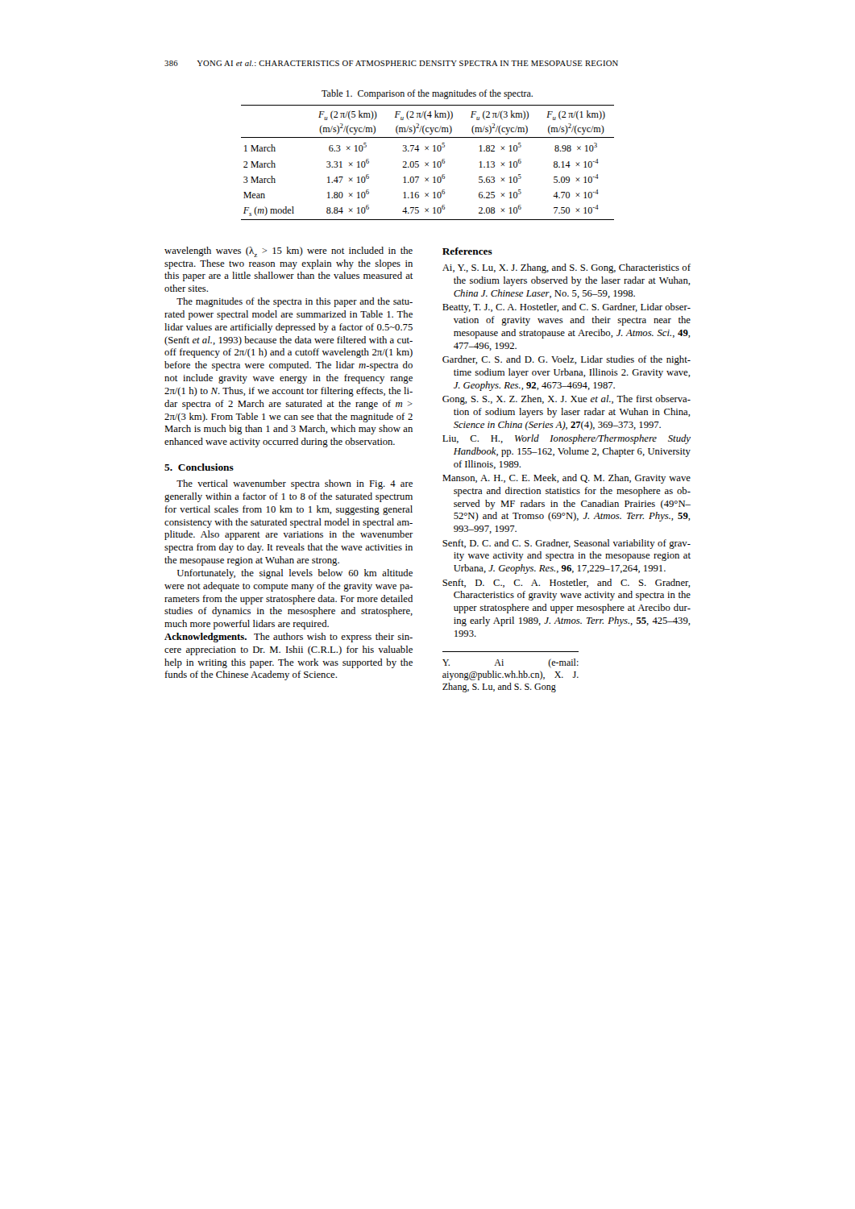386 YONG AI et al.: CHARACTERISTICS OF ATMOSPHERIC DENSITY SPECTRA IN THE MESOPAUSE REGION
Table 1. Comparison of the magnitudes of the spectra.
| | F u (2 π/(5 km)) | F u (2 π/(4 km)) | F u (2 π/(3 km)) | F u (2 π/(1 km)) |
| --- | --- | --- | --- | --- |
| | (m/s) 2 /(cyc/m) | (m/s) 2 /(cyc/m) | (m/s) 2 /(cyc/m) | (m/s) 2 /(cyc/m) |
| 1 March | 6.3 × 10 5 | 3.74 × 10 5 | 1.82 × 10 5 | 8.98 × 10 3 |
| 2 March | 3.31 × 10 6 | 2.05 × 10 6 | 1.13 × 10 6 | 8.14 × 10 -4 |
| 3 March | 1.47 × 10 6 | 1.07 × 10 6 | 5.63 × 10 5 | 5.09 × 10 -4 |
| Mean | 1.80 × 10 6 | 1.16 × 10 6 | 6.25 × 10 5 | 4.70 × 10 -4 |
| F s ( m ) model | 8.84 × 10 6 | 4.75 × 10 6 | 2.08 × 10 6 | 7.50 × 10 -4 |
wavelength waves (λz > 15 km) were not included in the spectra. These two reason may explain why the slopes in this paper are a little shallower than the values measured at other sites.
The magnitudes of the spectra in this paper and the saturated power spectral model are summarized in Table 1. The lidar values are artificially depressed by a factor of 0.5~0.75 (Senft et al., 1993) because the data were filtered with a cutoff frequency of 2π/(1 h) and a cutoff wavelength 2π/(1 km) before the spectra were computed. The lidar m-spectra do not include gravity wave energy in the frequency range 2π/(1 h) to N. Thus, if we account tor filtering effects, the lidar spectra of 2 March are saturated at the range of m > 2π/(3 km). From Table 1 we can see that the magnitude of 2 March is much big than 1 and 3 March, which may show an enhanced wave activity occurred during the observation.
5. Conclusions
The vertical wavenumber spectra shown in Fig. 4 are generally within a factor of 1 to 8 of the saturated spectrum for vertical scales from 10 km to 1 km, suggesting general consistency with the saturated spectral model in spectral amplitude. Also apparent are variations in the wavenumber spectra from day to day. It reveals that the wave activities in the mesopause region at Wuhan are strong.
Unfortunately, the signal levels below 60 km altitude were not adequate to compute many of the gravity wave parameters from the upper stratosphere data. For more detailed studies of dynamics in the mesosphere and stratosphere, much more powerful lidars are required.
Acknowledgments. The authors wish to express their sincere appreciation to Dr. M. Ishii (C.R.L.) for his valuable help in writing this paper. The work was supported by the funds of the Chinese Academy of Science.
References
Ai, Y., S. Lu, X. J. Zhang, and S. S. Gong, Characteristics of the sodium layers observed by the laser radar at Wuhan, China J. Chinese Laser, No. 5, 56–59, 1998.
Beatty, T. J., C. A. Hostetler, and C. S. Gardner, Lidar observation of gravity waves and their spectra near the mesopause and stratopause at Arecibo, J. Atmos. Sci., 49, 477–496, 1992.
Gardner, C. S. and D. G. Voelz, Lidar studies of the nighttime sodium layer over Urbana, Illinois 2. Gravity wave, J. Geophys. Res., 92, 4673–4694, 1987.
Gong, S. S., X. Z. Zhen, X. J. Xue et al., The first observation of sodium layers by laser radar at Wuhan in China, Science in China (Series A), 27(4), 369–373, 1997.
Liu, C. H., World Ionosphere/Thermosphere Study Handbook, pp. 155–162, Volume 2, Chapter 6, University of Illinois, 1989.
Manson, A. H., C. E. Meek, and Q. M. Zhan, Gravity wave spectra and direction statistics for the mesophere as observed by MF radars in the Canadian Prairies (49°N–52°N) and at Tromso (69°N), J. Atmos. Terr. Phys., 59, 993–997, 1997.
Senft, D. C. and C. S. Gradner, Seasonal variability of gravity wave activity and spectra in the mesopause region at Urbana, J. Geophys. Res., 96, 17,229–17,264, 1991.
Senft, D. C., C. A. Hostetler, and C. S. Gradner, Characteristics of gravity wave activity and spectra in the upper stratosphere and upper mesosphere at Arecibo during early April 1989, J. Atmos. Terr. Phys., 55, 425–439, 1993.
Y. Ai (e-mail: aiyong@public.wh.hb.cn), X. J. Zhang, S. Lu, and S. S. Gong